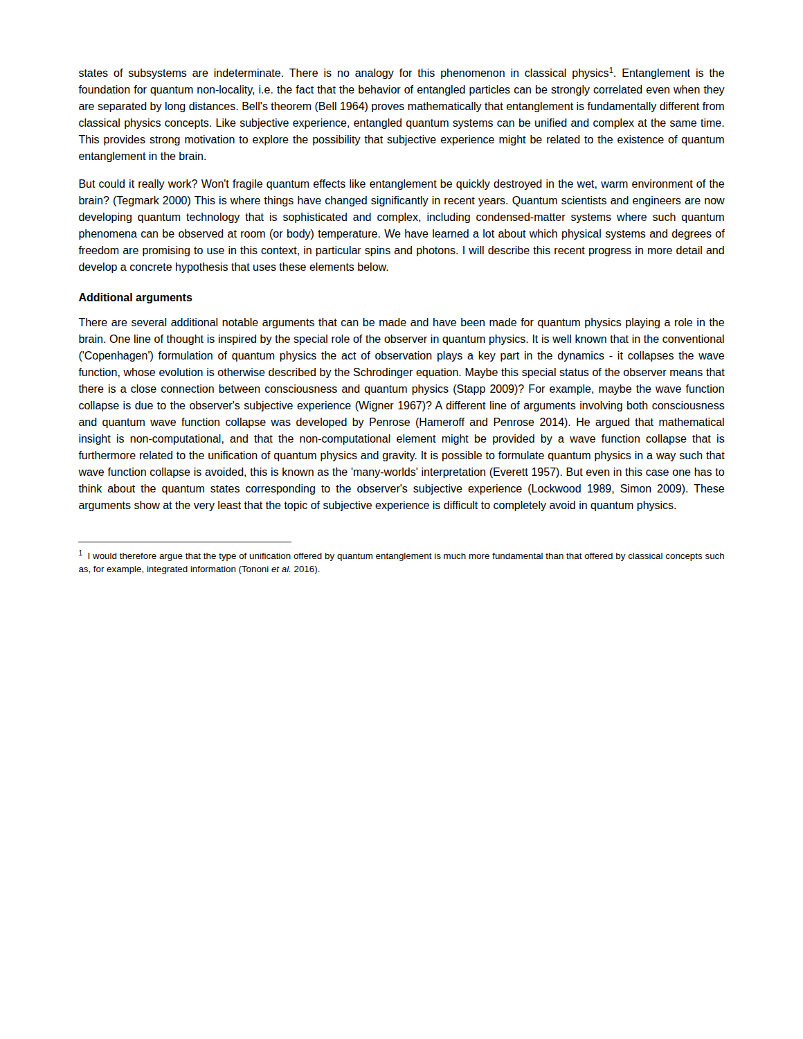states of subsystems are indeterminate. There is no analogy for this phenomenon in classical physics1. Entanglement is the foundation for quantum non-locality, i.e. the fact that the behavior of entangled particles can be strongly correlated even when they are separated by long distances. Bell's theorem (Bell 1964) proves mathematically that entanglement is fundamentally different from classical physics concepts. Like subjective experience, entangled quantum systems can be unified and complex at the same time. This provides strong motivation to explore the possibility that subjective experience might be related to the existence of quantum entanglement in the brain.
But could it really work? Won't fragile quantum effects like entanglement be quickly destroyed in the wet, warm environment of the brain? (Tegmark 2000) This is where things have changed significantly in recent years. Quantum scientists and engineers are now developing quantum technology that is sophisticated and complex, including condensed-matter systems where such quantum phenomena can be observed at room (or body) temperature. We have learned a lot about which physical systems and degrees of freedom are promising to use in this context, in particular spins and photons. I will describe this recent progress in more detail and develop a concrete hypothesis that uses these elements below.
Additional arguments
There are several additional notable arguments that can be made and have been made for quantum physics playing a role in the brain. One line of thought is inspired by the special role of the observer in quantum physics. It is well known that in the conventional ('Copenhagen') formulation of quantum physics the act of observation plays a key part in the dynamics - it collapses the wave function, whose evolution is otherwise described by the Schrodinger equation. Maybe this special status of the observer means that there is a close connection between consciousness and quantum physics (Stapp 2009)? For example, maybe the wave function collapse is due to the observer's subjective experience (Wigner 1967)? A different line of arguments involving both consciousness and quantum wave function collapse was developed by Penrose (Hameroff and Penrose 2014). He argued that mathematical insight is non-computational, and that the non-computational element might be provided by a wave function collapse that is furthermore related to the unification of quantum physics and gravity. It is possible to formulate quantum physics in a way such that wave function collapse is avoided, this is known as the 'many-worlds' interpretation (Everett 1957). But even in this case one has to think about the quantum states corresponding to the observer's subjective experience (Lockwood 1989, Simon 2009). These arguments show at the very least that the topic of subjective experience is difficult to completely avoid in quantum physics.
1 I would therefore argue that the type of unification offered by quantum entanglement is much more fundamental than that offered by classical concepts such as, for example, integrated information (Tononi et al. 2016).